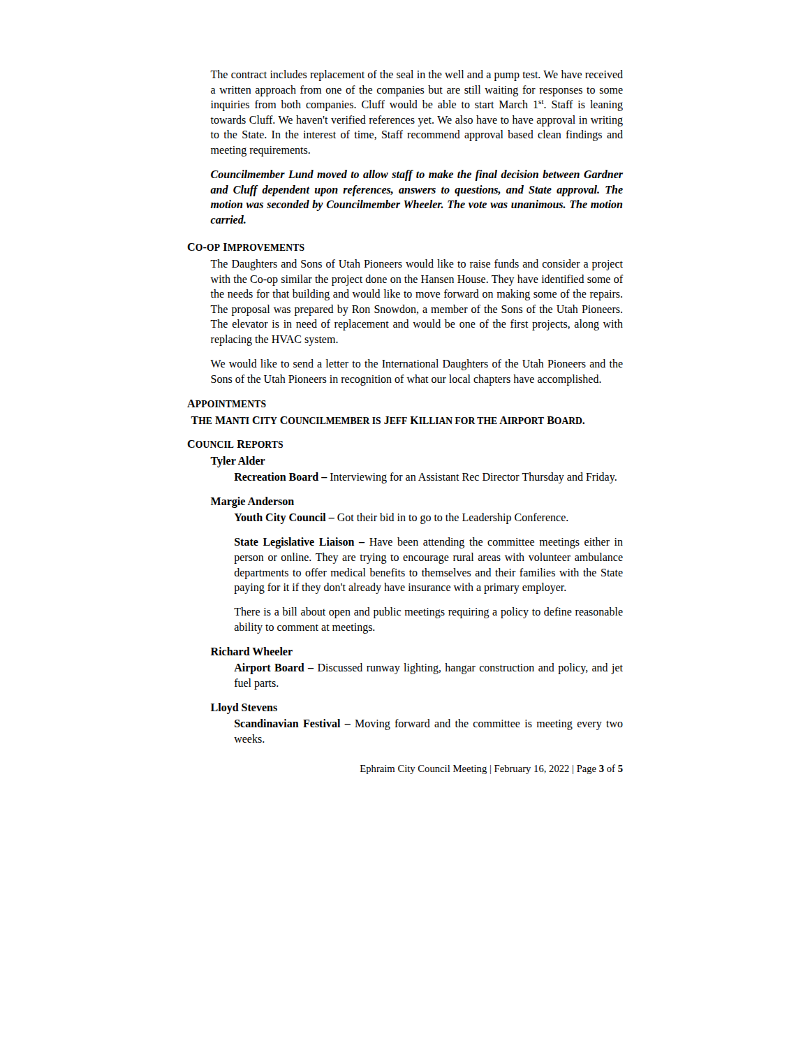The contract includes replacement of the seal in the well and a pump test. We have received a written approach from one of the companies but are still waiting for responses to some inquiries from both companies. Cluff would be able to start March 1st. Staff is leaning towards Cluff. We haven't verified references yet. We also have to have approval in writing to the State. In the interest of time, Staff recommend approval based clean findings and meeting requirements.
Councilmember Lund moved to allow staff to make the final decision between Gardner and Cluff dependent upon references, answers to questions, and State approval. The motion was seconded by Councilmember Wheeler. The vote was unanimous. The motion carried.
CO-OP IMPROVEMENTS
The Daughters and Sons of Utah Pioneers would like to raise funds and consider a project with the Co-op similar the project done on the Hansen House. They have identified some of the needs for that building and would like to move forward on making some of the repairs. The proposal was prepared by Ron Snowdon, a member of the Sons of the Utah Pioneers. The elevator is in need of replacement and would be one of the first projects, along with replacing the HVAC system.
We would like to send a letter to the International Daughters of the Utah Pioneers and the Sons of the Utah Pioneers in recognition of what our local chapters have accomplished.
APPOINTMENTS
THE MANTI CITY COUNCILMEMBER IS JEFF KILLIAN FOR THE AIRPORT BOARD.
COUNCIL REPORTS
Tyler Alder
Recreation Board – Interviewing for an Assistant Rec Director Thursday and Friday.
Margie Anderson
Youth City Council – Got their bid in to go to the Leadership Conference.
State Legislative Liaison – Have been attending the committee meetings either in person or online. They are trying to encourage rural areas with volunteer ambulance departments to offer medical benefits to themselves and their families with the State paying for it if they don't already have insurance with a primary employer.
There is a bill about open and public meetings requiring a policy to define reasonable ability to comment at meetings.
Richard Wheeler
Airport Board – Discussed runway lighting, hangar construction and policy, and jet fuel parts.
Lloyd Stevens
Scandinavian Festival – Moving forward and the committee is meeting every two weeks.
Ephraim City Council Meeting | February 16, 2022 | Page 3 of 5